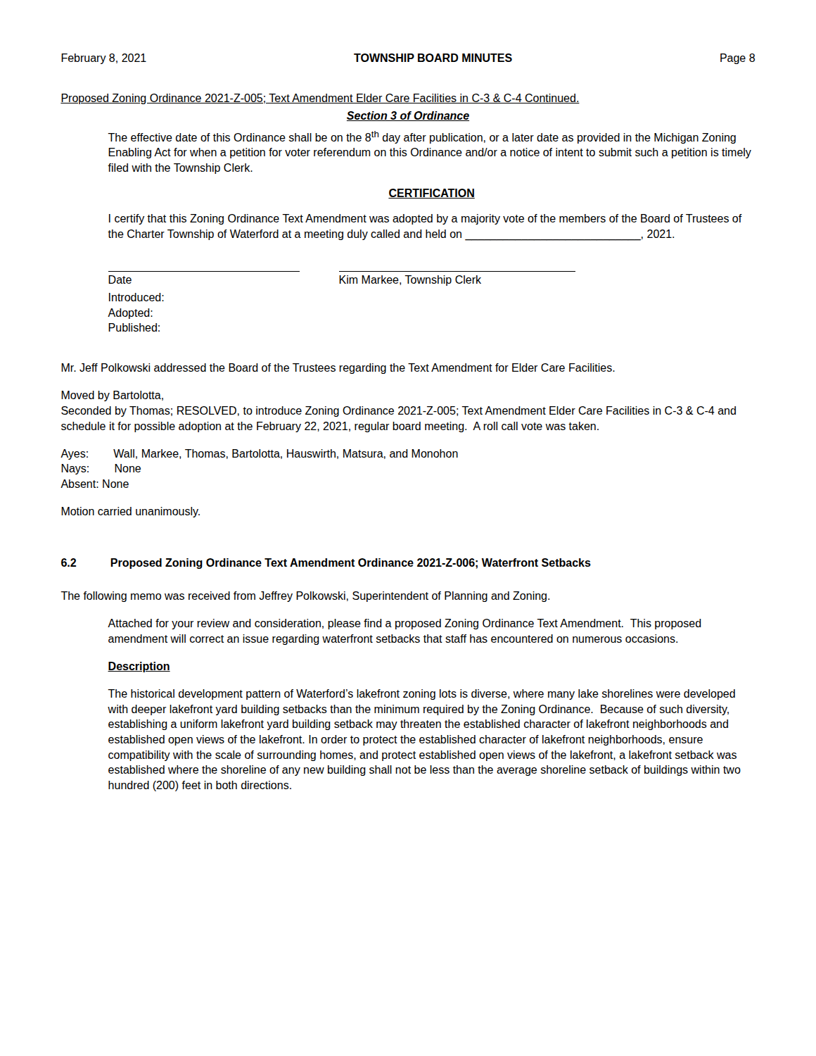February 8, 2021
TOWNSHIP BOARD MINUTES
Page 8
Proposed Zoning Ordinance 2021-Z-005; Text Amendment Elder Care Facilities in C-3 & C-4 Continued.
Section 3 of Ordinance
The effective date of this Ordinance shall be on the 8th day after publication, or a later date as provided in the Michigan Zoning Enabling Act for when a petition for voter referendum on this Ordinance and/or a notice of intent to submit such a petition is timely filed with the Township Clerk.
CERTIFICATION
I certify that this Zoning Ordinance Text Amendment was adopted by a majority vote of the members of the Board of Trustees of the Charter Township of Waterford at a meeting duly called and held on ____________________________, 2021.
Date
Kim Markee, Township Clerk
Introduced:
Adopted:
Published:
Mr. Jeff Polkowski addressed the Board of the Trustees regarding the Text Amendment for Elder Care Facilities.
Moved by Bartolotta,
Seconded by Thomas; RESOLVED, to introduce Zoning Ordinance 2021-Z-005; Text Amendment Elder Care Facilities in C-3 & C-4 and schedule it for possible adoption at the February 22, 2021, regular board meeting. A roll call vote was taken.
Ayes: Wall, Markee, Thomas, Bartolotta, Hauswirth, Matsura, and Monohon
Nays: None
Absent: None
Motion carried unanimously.
6.2
Proposed Zoning Ordinance Text Amendment Ordinance 2021-Z-006; Waterfront Setbacks
The following memo was received from Jeffrey Polkowski, Superintendent of Planning and Zoning.
Attached for your review and consideration, please find a proposed Zoning Ordinance Text Amendment. This proposed amendment will correct an issue regarding waterfront setbacks that staff has encountered on numerous occasions.
Description
The historical development pattern of Waterford’s lakefront zoning lots is diverse, where many lake shorelines were developed with deeper lakefront yard building setbacks than the minimum required by the Zoning Ordinance. Because of such diversity, establishing a uniform lakefront yard building setback may threaten the established character of lakefront neighborhoods and established open views of the lakefront. In order to protect the established character of lakefront neighborhoods, ensure compatibility with the scale of surrounding homes, and protect established open views of the lakefront, a lakefront setback was established where the shoreline of any new building shall not be less than the average shoreline setback of buildings within two hundred (200) feet in both directions.